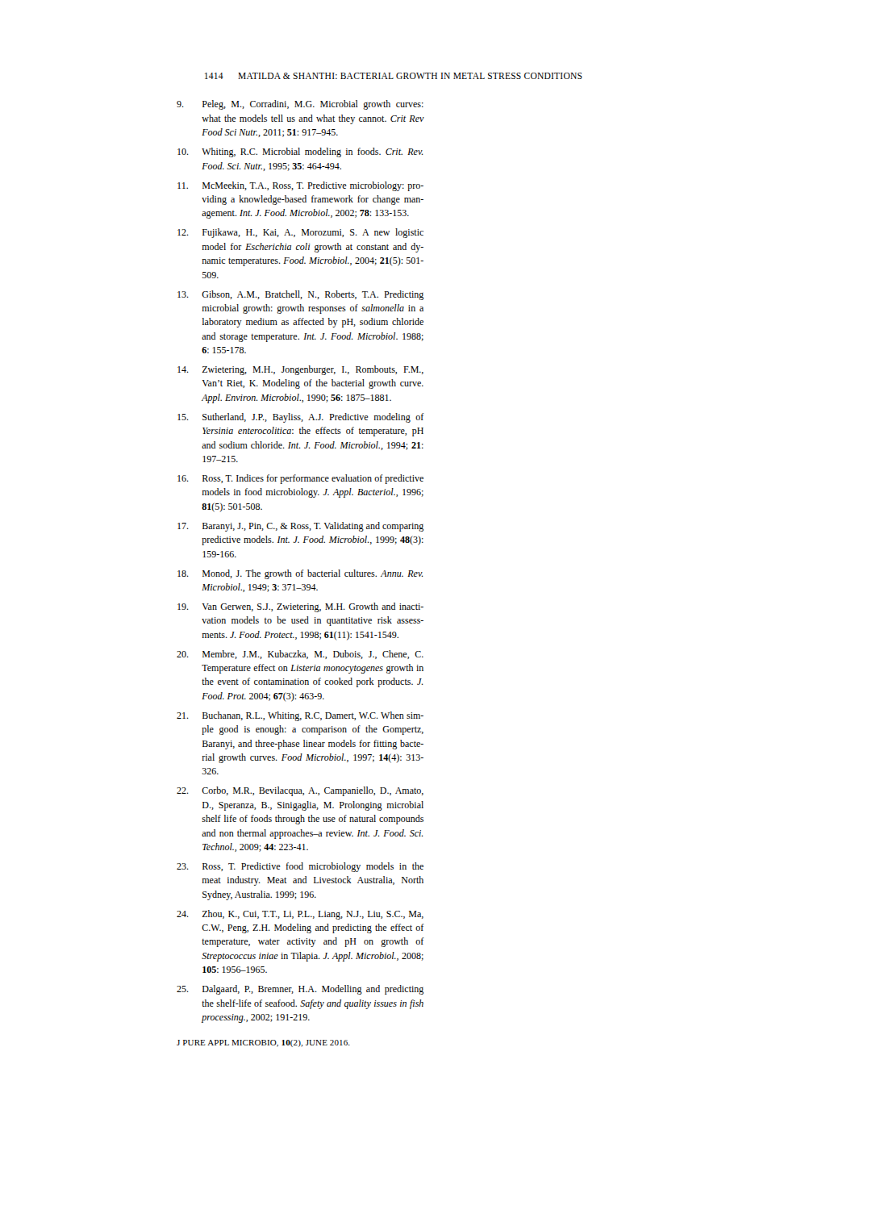1414 MATILDA & SHANTHI: BACTERIAL GROWTH IN METAL STRESS CONDITIONS
Peleg, M., Corradini, M.G. Microbial growth curves: what the models tell us and what they cannot. Crit Rev Food Sci Nutr., 2011; 51: 917–945.
Whiting, R.C. Microbial modeling in foods. Crit. Rev. Food. Sci. Nutr., 1995; 35: 464-494.
McMeekin, T.A., Ross, T. Predictive microbiology: providing a knowledge-based framework for change management. Int. J. Food. Microbiol., 2002; 78: 133-153.
Fujikawa, H., Kai, A., Morozumi, S. A new logistic model for Escherichia coli growth at constant and dynamic temperatures. Food. Microbiol., 2004; 21(5): 501-509.
Gibson, A.M., Bratchell, N., Roberts, T.A. Predicting microbial growth: growth responses of salmonella in a laboratory medium as affected by pH, sodium chloride and storage temperature. Int. J. Food. Microbiol. 1988; 6: 155-178.
Zwietering, M.H., Jongenburger, I., Rombouts, F.M., Van’t Riet, K. Modeling of the bacterial growth curve. Appl. Environ. Microbiol., 1990; 56: 1875–1881.
Sutherland, J.P., Bayliss, A.J. Predictive modeling of Yersinia enterocolitica: the effects of temperature, pH and sodium chloride. Int. J. Food. Microbiol., 1994; 21: 197–215.
Ross, T. Indices for performance evaluation of predictive models in food microbiology. J. Appl. Bacteriol., 1996; 81(5): 501-508.
Baranyi, J., Pin, C., & Ross, T. Validating and comparing predictive models. Int. J. Food. Microbiol., 1999; 48(3): 159-166.
Monod, J. The growth of bacterial cultures. Annu. Rev. Microbiol., 1949; 3: 371–394.
Van Gerwen, S.J., Zwietering, M.H. Growth and inactivation models to be used in quantitative risk assessments. J. Food. Protect., 1998; 61(11): 1541-1549.
Membre, J.M., Kubaczka, M., Dubois, J., Chene, C. Temperature effect on Listeria monocytogenes growth in the event of contamination of cooked pork products. J. Food. Prot. 2004; 67(3): 463-9.
Buchanan, R.L., Whiting, R.C, Damert, W.C. When simple good is enough: a comparison of the Gompertz, Baranyi, and three-phase linear models for fitting bacterial growth curves. Food Microbiol., 1997; 14(4): 313-326.
Corbo, M.R., Bevilacqua, A., Campaniello, D., Amato, D., Speranza, B., Sinigaglia, M. Prolonging microbial shelf life of foods through the use of natural compounds and non thermal approaches–a review. Int. J. Food. Sci. Technol., 2009; 44: 223-41.
Ross, T. Predictive food microbiology models in the meat industry. Meat and Livestock Australia, North Sydney, Australia. 1999; 196.
Zhou, K., Cui, T.T., Li, P.L., Liang, N.J., Liu, S.C., Ma, C.W., Peng, Z.H. Modeling and predicting the effect of temperature, water activity and pH on growth of Streptococcus iniae in Tilapia. J. Appl. Microbiol., 2008; 105: 1956–1965.
Dalgaard, P., Bremner, H.A. Modelling and predicting the shelf-life of seafood. Safety and quality issues in fish processing., 2002; 191-219.
J PURE APPL MICROBIO, 10(2), JUNE 2016.